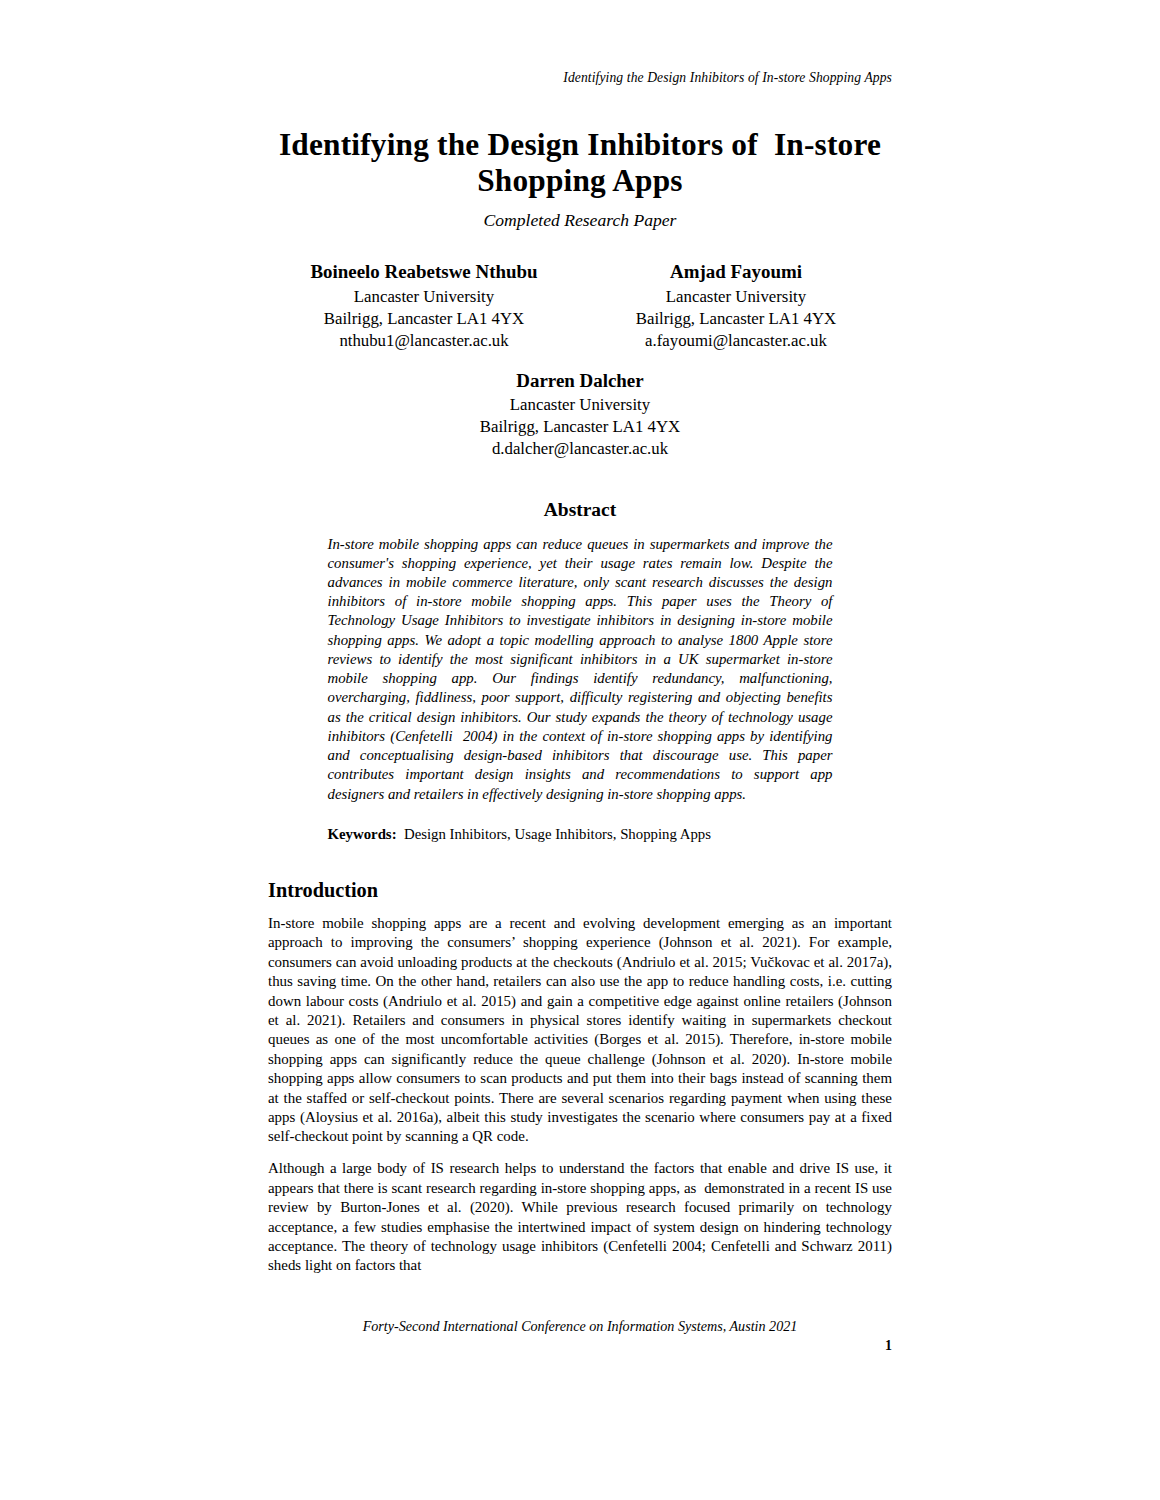Identifying the Design Inhibitors of In-store Shopping Apps
Identifying the Design Inhibitors of In-store
Shopping Apps
Completed Research Paper
| Boineelo Reabetswe Nthubu Lancaster University Bailrigg, Lancaster LA1 4YX nthubu1@lancaster.ac.uk | Amjad Fayoumi Lancaster University Bailrigg, Lancaster LA1 4YX a.fayoumi@lancaster.ac.uk |
Darren Dalcher Lancaster University
Bailrigg, Lancaster LA1 4YX
d.dalcher@lancaster.ac.uk
Abstract
In-store mobile shopping apps can reduce queues in supermarkets and improve the consumer's shopping experience, yet their usage rates remain low. Despite the advances in mobile commerce literature, only scant research discusses the design inhibitors of in-store mobile shopping apps. This paper uses the Theory of Technology Usage Inhibitors to investigate inhibitors in designing in-store mobile shopping apps. We adopt a topic modelling approach to analyse 1800 Apple store reviews to identify the most significant inhibitors in a UK supermarket in-store mobile shopping app. Our findings identify redundancy, malfunctioning, overcharging, fiddliness, poor support, difficulty registering and objecting benefits as the critical design inhibitors. Our study expands the theory of technology usage inhibitors (Cenfetelli 2004) in the context of in-store shopping apps by identifying and conceptualising design-based inhibitors that discourage use. This paper contributes important design insights and recommendations to support app designers and retailers in effectively designing in-store shopping apps.
Keywords: Design Inhibitors, Usage Inhibitors, Shopping Apps
Introduction
In-store mobile shopping apps are a recent and evolving development emerging as an important approach to improving the consumers’ shopping experience (Johnson et al. 2021). For example, consumers can avoid unloading products at the checkouts (Andriulo et al. 2015; Vučkovac et al. 2017a), thus saving time. On the other hand, retailers can also use the app to reduce handling costs, i.e. cutting down labour costs (Andriulo et al. 2015) and gain a competitive edge against online retailers (Johnson et al. 2021). Retailers and consumers in physical stores identify waiting in supermarkets checkout queues as one of the most uncomfortable activities (Borges et al. 2015). Therefore, in-store mobile shopping apps can significantly reduce the queue challenge (Johnson et al. 2020). In-store mobile shopping apps allow consumers to scan products and put them into their bags instead of scanning them at the staffed or self-checkout points. There are several scenarios regarding payment when using these apps (Aloysius et al. 2016a), albeit this study investigates the scenario where consumers pay at a fixed self-checkout point by scanning a QR code.
Although a large body of IS research helps to understand the factors that enable and drive IS use, it appears that there is scant research regarding in-store shopping apps, as demonstrated in a recent IS use review by Burton-Jones et al. (2020). While previous research focused primarily on technology acceptance, a few studies emphasise the intertwined impact of system design on hindering technology acceptance. The theory of technology usage inhibitors (Cenfetelli 2004; Cenfetelli and Schwarz 2011) sheds light on factors that
Forty-Second International Conference on Information Systems, Austin 2021
1